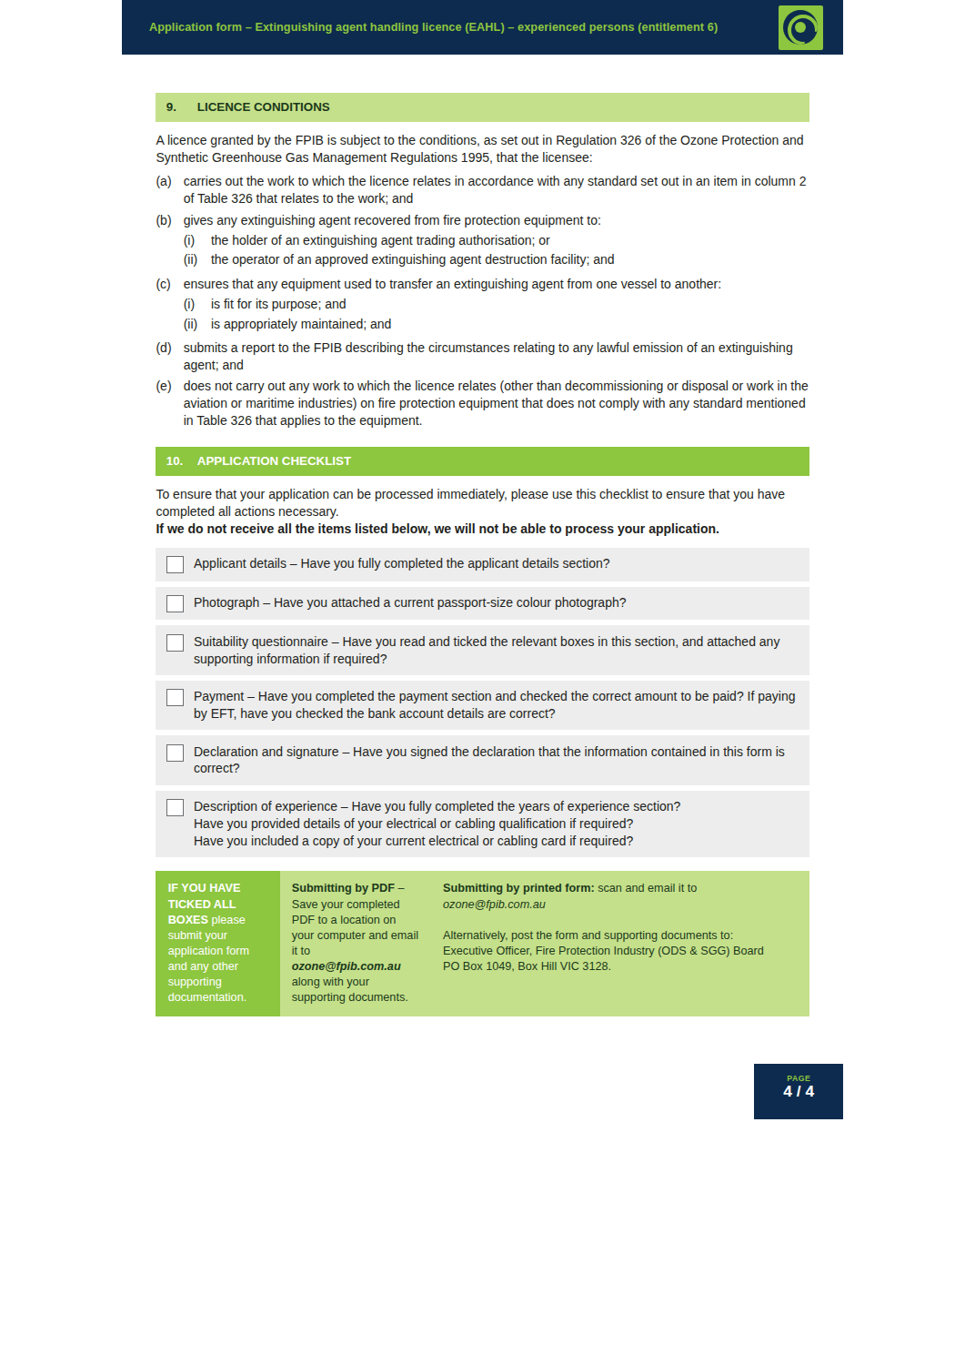Application form – Extinguishing agent handling licence (EAHL) – experienced persons (entitlement 6)
9. LICENCE CONDITIONS
A licence granted by the FPIB is subject to the conditions, as set out in Regulation 326 of the Ozone Protection and Synthetic Greenhouse Gas Management Regulations 1995, that the licensee:
(a) carries out the work to which the licence relates in accordance with any standard set out in an item in column 2 of Table 326 that relates to the work; and
(b) gives any extinguishing agent recovered from fire protection equipment to:
(i) the holder of an extinguishing agent trading authorisation; or
(ii) the operator of an approved extinguishing agent destruction facility; and
(c) ensures that any equipment used to transfer an extinguishing agent from one vessel to another:
(i) is fit for its purpose; and
(ii) is appropriately maintained; and
(d) submits a report to the FPIB describing the circumstances relating to any lawful emission of an extinguishing agent; and
(e) does not carry out any work to which the licence relates (other than decommissioning or disposal or work in the aviation or maritime industries) on fire protection equipment that does not comply with any standard mentioned in Table 326 that applies to the equipment.
10. APPLICATION CHECKLIST
To ensure that your application can be processed immediately, please use this checklist to ensure that you have completed all actions necessary.
If we do not receive all the items listed below, we will not be able to process your application.
Applicant details – Have you fully completed the applicant details section?
Photograph – Have you attached a current passport-size colour photograph?
Suitability questionnaire – Have you read and ticked the relevant boxes in this section, and attached any supporting information if required?
Payment – Have you completed the payment section and checked the correct amount to be paid? If paying by EFT, have you checked the bank account details are correct?
Declaration and signature – Have you signed the declaration that the information contained in this form is correct?
Description of experience – Have you fully completed the years of experience section?
Have you provided details of your electrical or cabling qualification if required?
Have you included a copy of your current electrical or cabling card if required?
IF YOU HAVE TICKED ALL BOXES please submit your application form and any other supporting documentation.
Submitting by PDF – Save your completed PDF to a location on your computer and email it to ozone@fpib.com.au along with your supporting documents.
Submitting by printed form: scan and email it to ozone@fpib.com.au
Alternatively, post the form and supporting documents to:
Executive Officer, Fire Protection Industry (ODS & SGG) Board
PO Box 1049, Box Hill VIC 3128.
PAGE
4 / 4